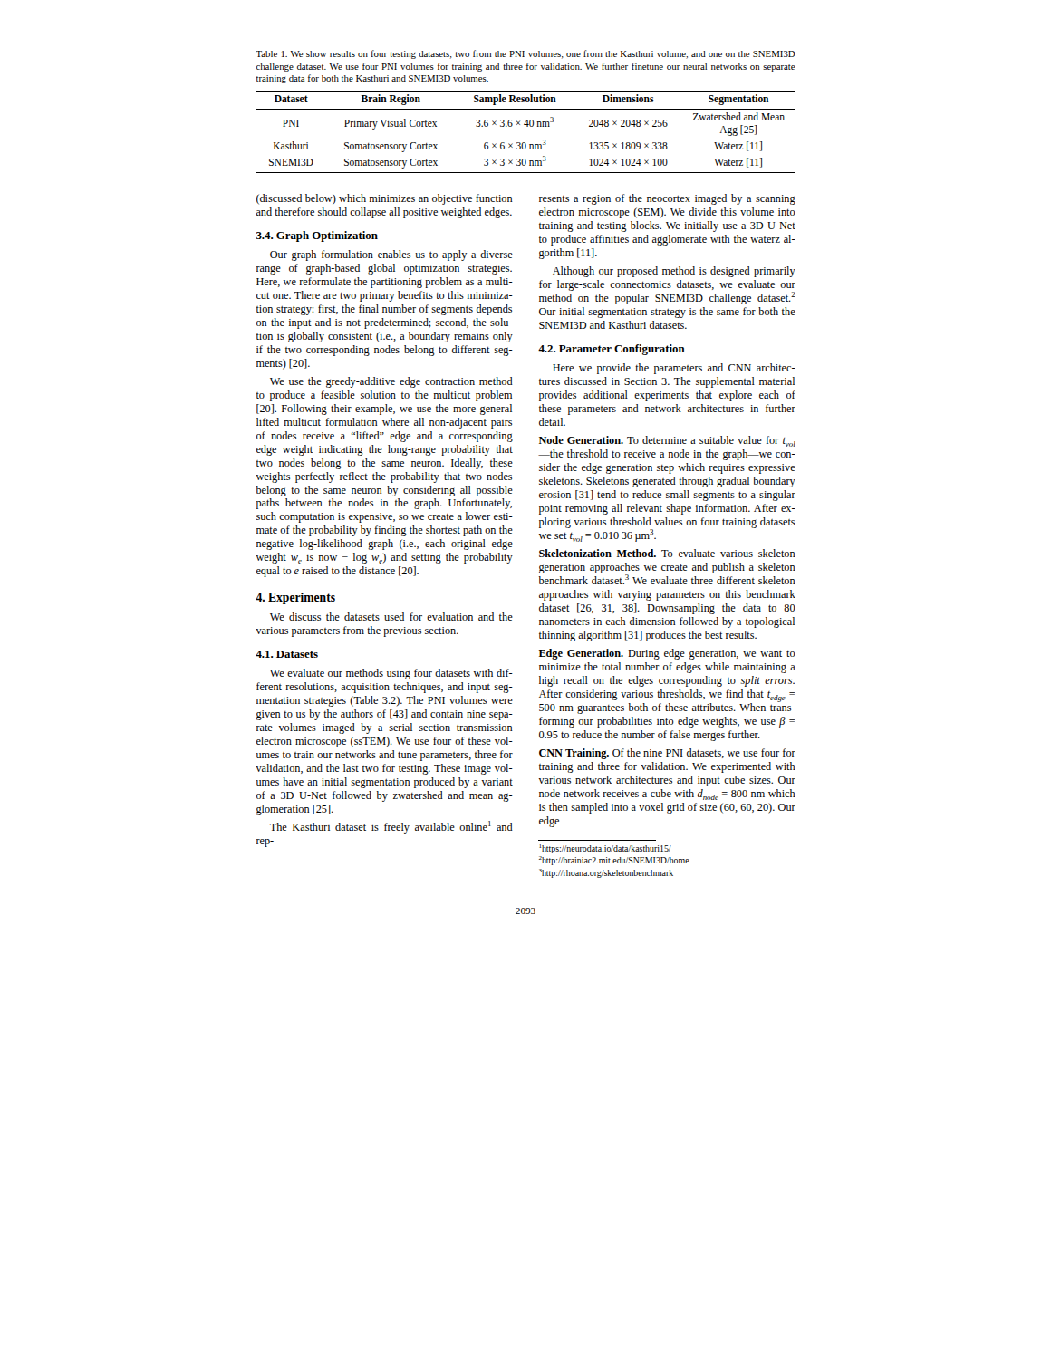Table 1. We show results on four testing datasets, two from the PNI volumes, one from the Kasthuri volume, and one on the SNEMI3D challenge dataset. We use four PNI volumes for training and three for validation. We further finetune our neural networks on separate training data for both the Kasthuri and SNEMI3D volumes.
| Dataset | Brain Region | Sample Resolution | Dimensions | Segmentation |
| --- | --- | --- | --- | --- |
| PNI | Primary Visual Cortex | 3.6 × 3.6 × 40 nm 3 | 2048 × 2048 × 256 | Zwatershed and Mean Agg [25] |
| Kasthuri | Somatosensory Cortex | 6 × 6 × 30 nm 3 | 1335 × 1809 × 338 | Waterz [11] |
| SNEMI3D | Somatosensory Cortex | 3 × 3 × 30 nm 3 | 1024 × 1024 × 100 | Waterz [11] |
(discussed below) which minimizes an objective function and therefore should collapse all positive weighted edges.
3.4. Graph Optimization
Our graph formulation enables us to apply a diverse range of graph-based global optimization strategies. Here, we reformulate the partitioning problem as a multicut one. There are two primary benefits to this minimization strategy: first, the final number of segments depends on the input and is not predetermined; second, the solution is globally consistent (i.e., a boundary remains only if the two corresponding nodes belong to different segments) [20].
We use the greedy-additive edge contraction method to produce a feasible solution to the multicut problem [20]. Following their example, we use the more general lifted multicut formulation where all non-adjacent pairs of nodes receive a “lifted” edge and a corresponding edge weight indicating the long-range probability that two nodes belong to the same neuron. Ideally, these weights perfectly reflect the probability that two nodes belong to the same neuron by considering all possible paths between the nodes in the graph. Unfortunately, such computation is expensive, so we create a lower estimate of the probability by finding the shortest path on the negative log-likelihood graph (i.e., each original edge weight we is now − log we) and setting the probability equal to e raised to the distance [20].
4. Experiments
We discuss the datasets used for evaluation and the various parameters from the previous section.
4.1. Datasets
We evaluate our methods using four datasets with different resolutions, acquisition techniques, and input segmentation strategies (Table 3.2). The PNI volumes were given to us by the authors of [43] and contain nine separate volumes imaged by a serial section transmission electron microscope (ssTEM). We use four of these volumes to train our networks and tune parameters, three for validation, and the last two for testing. These image volumes have an initial segmentation produced by a variant of a 3D U-Net followed by zwatershed and mean agglomeration [25].
The Kasthuri dataset is freely available online1 and rep-
resents a region of the neocortex imaged by a scanning electron microscope (SEM). We divide this volume into training and testing blocks. We initially use a 3D U-Net to produce affinities and agglomerate with the waterz algorithm [11].
Although our proposed method is designed primarily for large-scale connectomics datasets, we evaluate our method on the popular SNEMI3D challenge dataset.2 Our initial segmentation strategy is the same for both the SNEMI3D and Kasthuri datasets.
4.2. Parameter Configuration
Here we provide the parameters and CNN architectures discussed in Section 3. The supplemental material provides additional experiments that explore each of these parameters and network architectures in further detail.
Node Generation. To determine a suitable value for tvol—the threshold to receive a node in the graph—we consider the edge generation step which requires expressive skeletons. Skeletons generated through gradual boundary erosion [31] tend to reduce small segments to a singular point removing all relevant shape information. After exploring various threshold values on four training datasets we set tvol = 0.010 36 µm3.
Skeletonization Method. To evaluate various skeleton generation approaches we create and publish a skeleton benchmark dataset.3 We evaluate three different skeleton approaches with varying parameters on this benchmark dataset [26, 31, 38]. Downsampling the data to 80 nanometers in each dimension followed by a topological thinning algorithm [31] produces the best results.
Edge Generation. During edge generation, we want to minimize the total number of edges while maintaining a high recall on the edges corresponding to split errors. After considering various thresholds, we find that tedge = 500 nm guarantees both of these attributes. When transforming our probabilities into edge weights, we use β = 0.95 to reduce the number of false merges further.
CNN Training. Of the nine PNI datasets, we use four for training and three for validation. We experimented with various network architectures and input cube sizes. Our node network receives a cube with dnode = 800 nm which is then sampled into a voxel grid of size (60, 60, 20). Our edge
1https://neurodata.io/data/kasthuri15/
2http://brainiac2.mit.edu/SNEMI3D/home
3http://rhoana.org/skeletonbenchmark
2093